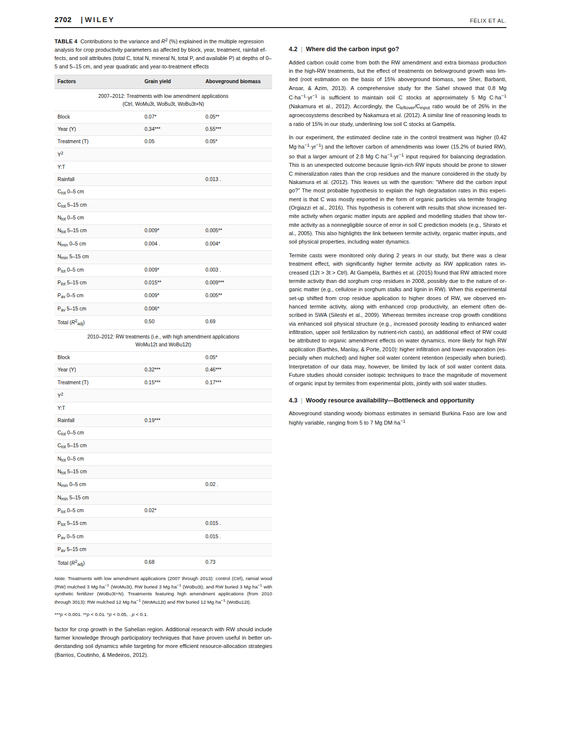2702 |WILEY
Félix et al.
TABLE 4 Contributions to the variance and R 2 (%) explained in the multiple regression analysis for crop productivity parameters as affected by block, year, treatment, rainfall effects, and soil attributes (total C, total N, mineral N, total P, and available P) at depths of 0–5 and 5–15 cm, and year quadratic and year-to-treatment effects
| Factors | Grain yield | Aboveground biomass |
| --- | --- | --- |
| 2007–2012: Treatments with low amendment applications (Ctrl, WoMu3t, WoBu3t, WoBu3t+N) |
| Block | 0.07* | 0.05** |
| Year (Y) | 0.34*** | 0.55*** |
| Treatment (T) | 0.05 | 0.05* |
| Y 2 | | |
| Y:T | | |
| Rainfall | | 0.013 . |
| C tot 0–5 cm | | |
| C tot 5–15 cm | | |
| N tot 0–5 cm | | |
| N tot 5–15 cm | 0.009* | 0.005** |
| N min 0–5 cm | 0.004 . | 0.004* |
| N min 5–15 cm | | |
| P tot 0–5 cm | 0.009* | 0.003 . |
| P tot 5–15 cm | 0.015** | 0.009*** |
| P av 0–5 cm | 0.009* | 0.005** |
| P av 5–15 cm | 0.006* | |
| Total ( R 2 adj ) | 0.50 | 0.69 |
| 2010–2012: RW treatments (i.e., with high amendment applications WoMu12t and WoBu12t) |
| Block | | 0.05* |
| Year (Y) | 0.32*** | 0.46*** |
| Treatment (T) | 0.15*** | 0.17*** |
| Y 2 | | |
| Y:T | | |
| Rainfall | 0.19*** | |
| C tot 0–5 cm | | |
| C tot 5–15 cm | | |
| N tot 0–5 cm | | |
| N tot 5–15 cm | | |
| N min 0–5 cm | | 0.02 . |
| N min 5–15 cm | | |
| P tot 0–5 cm | 0.02* | |
| P tot 5–15 cm | | 0.015 . |
| P av 0–5 cm | | 0.015 . |
| P av 5–15 cm | | |
| Total ( R 2 adj ) | 0.68 | 0.73 |
Note. Treatments with low amendment applications (2007 through 2013): control (Ctrl), ramial wood (RW) mulched 3 Mg·ha−1 (WoMu3t), RW buried 3 Mg·ha−1 (WoBu3t), and RW buried 3 Mg·ha−1 with synthetic fertilizer (WoBu3t+N). Treatments featuring high amendment applications (from 2010 through 3013): RW mulched 12 Mg·ha−1 (WoMu12t) and RW buried 12 Mg·ha−1 (WoBu12t).
***p < 0.001. **p < 0.01. *p < 0.05, . p < 0.1.
factor for crop growth in the Sahelian region. Additional research with RW should include farmer knowledge through participatory techniques that have proven useful in better understanding soil dynamics while targeting for more efficient resource-allocation strategies (Barrios, Coutinho, & Medeiros, 2012).
4.2|Where did the carbon input go?
Added carbon could come from both the RW amendment and extra biomass production in the high-RW treatments, but the effect of treatments on belowground growth was limited (root estimation on the basis of 15% aboveground biomass, see Sher, Barbanti, Ansar, & Azim, 2013). A comprehensive study for the Sahel showed that 0.8 Mg C·ha−1·yr−1 is sufficient to maintain soil C stocks at approximately 5 Mg C·ha−1 (Nakamura et al., 2012). Accordingly, the Cleftover/Cinput ratio would be of 26% in the agroecosystems described by Nakamura et al. (2012). A similar line of reasoning leads to a ratio of 15% in our study, underlining low soil C stocks at Gampéla.
In our experiment, the estimated decline rate in the control treatment was higher (0.42 Mg·ha−1·yr−1) and the leftover carbon of amendments was lower (15.2% of buried RW), so that a larger amount of 2.8 Mg C·ha−1·yr−1 input required for balancing degradation. This is an unexpected outcome because lignin-rich RW inputs should be prone to slower C mineralization rates than the crop residues and the manure considered in the study by Nakamura et al. (2012). This leaves us with the question: “Where did the carbon input go?” The most probable hypothesis to explain the high degradation rates in this experiment is that C was mostly exported in the form of organic particles via termite foraging (Orgiazzi et al., 2016). This hypothesis is coherent with results that show increased termite activity when organic matter inputs are applied and modelling studies that show termite activity as a nonnegligible source of error in soil C prediction models (e.g., Shirato et al., 2005). This also highlights the link between termite activity, organic matter inputs, and soil physical properties, including water dynamics.
Termite casts were monitored only during 2 years in our study, but there was a clear treatment effect, with significantly higher termite activity as RW application rates increased (12t > 3t > Ctrl). At Gampéla, Barthès et al. (2015) found that RW attracted more termite activity than did sorghum crop residues in 2008, possibly due to the nature of organic matter (e.g., cellulose in sorghum stalks and lignin in RW). When this experimental set-up shifted from crop residue application to higher doses of RW, we observed enhanced termite activity, along with enhanced crop productivity, an element often described in SWA (Sileshi et al., 2009). Whereas termites increase crop growth conditions via enhanced soil physical structure (e.g., increased porosity leading to enhanced water infiltration, upper soil fertilization by nutrient-rich casts), an additional effect of RW could be attributed to organic amendment effects on water dynamics, more likely for high RW application (Barthès, Manlay, & Porte, 2010): higher infiltration and lower evaporation (especially when mulched) and higher soil water content retention (especially when buried). Interpretation of our data may, however, be limited by lack of soil water content data. Future studies should consider isotopic techniques to trace the magnitude of movement of organic input by termites from experimental plots, jointly with soil water studies.
4.3|Woody resource availability—Bottleneck and opportunity
Aboveground standing woody biomass estimates in semiarid Burkina Faso are low and highly variable, ranging from 5 to 7 Mg DM·ha−1